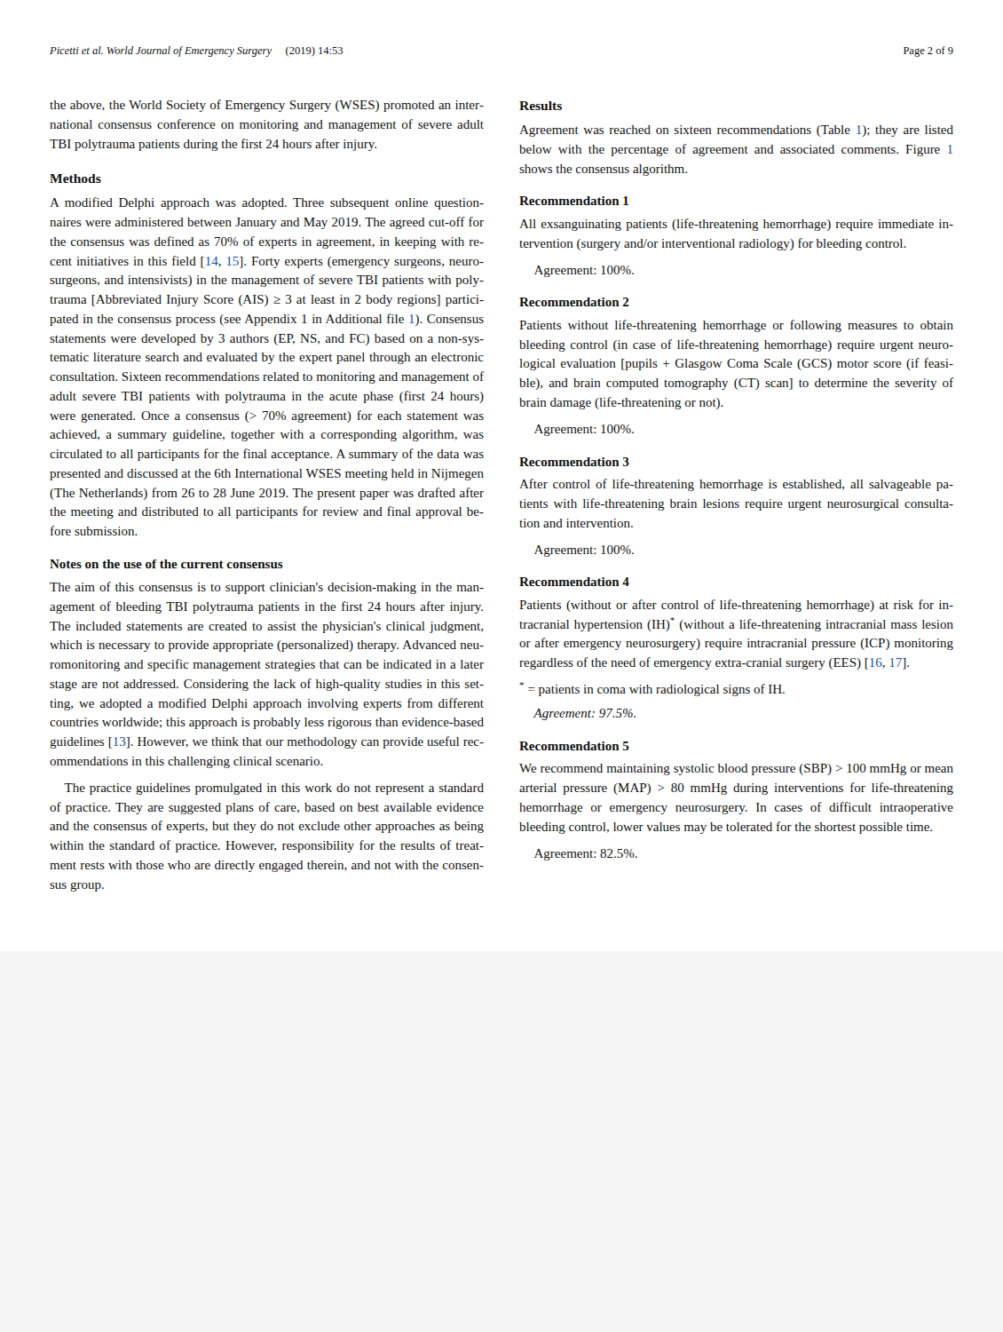Picetti et al. World Journal of Emergency Surgery (2019) 14:53 Page 2 of 9
the above, the World Society of Emergency Surgery (WSES) promoted an international consensus conference on monitoring and management of severe adult TBI polytrauma patients during the first 24 hours after injury.
Methods
A modified Delphi approach was adopted. Three subsequent online questionnaires were administered between January and May 2019. The agreed cut-off for the consensus was defined as 70% of experts in agreement, in keeping with recent initiatives in this field [14, 15]. Forty experts (emergency surgeons, neurosurgeons, and intensivists) in the management of severe TBI patients with polytrauma [Abbreviated Injury Score (AIS) ≥ 3 at least in 2 body regions] participated in the consensus process (see Appendix 1 in Additional file 1). Consensus statements were developed by 3 authors (EP, NS, and FC) based on a non-systematic literature search and evaluated by the expert panel through an electronic consultation. Sixteen recommendations related to monitoring and management of adult severe TBI patients with polytrauma in the acute phase (first 24 hours) were generated. Once a consensus (> 70% agreement) for each statement was achieved, a summary guideline, together with a corresponding algorithm, was circulated to all participants for the final acceptance. A summary of the data was presented and discussed at the 6th International WSES meeting held in Nijmegen (The Netherlands) from 26 to 28 June 2019. The present paper was drafted after the meeting and distributed to all participants for review and final approval before submission.
Notes on the use of the current consensus
The aim of this consensus is to support clinician's decision-making in the management of bleeding TBI polytrauma patients in the first 24 hours after injury. The included statements are created to assist the physician's clinical judgment, which is necessary to provide appropriate (personalized) therapy. Advanced neuromonitoring and specific management strategies that can be indicated in a later stage are not addressed. Considering the lack of high-quality studies in this setting, we adopted a modified Delphi approach involving experts from different countries worldwide; this approach is probably less rigorous than evidence-based guidelines [13]. However, we think that our methodology can provide useful recommendations in this challenging clinical scenario.
The practice guidelines promulgated in this work do not represent a standard of practice. They are suggested plans of care, based on best available evidence and the consensus of experts, but they do not exclude other approaches as being within the standard of practice. However, responsibility for the results of treatment rests with those who are directly engaged therein, and not with the consensus group.
Results
Agreement was reached on sixteen recommendations (Table 1); they are listed below with the percentage of agreement and associated comments. Figure 1 shows the consensus algorithm.
Recommendation 1
All exsanguinating patients (life-threatening hemorrhage) require immediate intervention (surgery and/or interventional radiology) for bleeding control.
Agreement: 100%.
Recommendation 2
Patients without life-threatening hemorrhage or following measures to obtain bleeding control (in case of life-threatening hemorrhage) require urgent neurological evaluation [pupils + Glasgow Coma Scale (GCS) motor score (if feasible), and brain computed tomography (CT) scan] to determine the severity of brain damage (life-threatening or not).
Agreement: 100%.
Recommendation 3
After control of life-threatening hemorrhage is established, all salvageable patients with life-threatening brain lesions require urgent neurosurgical consultation and intervention.
Agreement: 100%.
Recommendation 4
Patients (without or after control of life-threatening hemorrhage) at risk for intracranial hypertension (IH)* (without a life-threatening intracranial mass lesion or after emergency neurosurgery) require intracranial pressure (ICP) monitoring regardless of the need of emergency extra-cranial surgery (EES) [16, 17].
* = patients in coma with radiological signs of IH.
Agreement: 97.5%.
Recommendation 5
We recommend maintaining systolic blood pressure (SBP) > 100 mmHg or mean arterial pressure (MAP) > 80 mmHg during interventions for life-threatening hemorrhage or emergency neurosurgery. In cases of difficult intraoperative bleeding control, lower values may be tolerated for the shortest possible time.
Agreement: 82.5%.